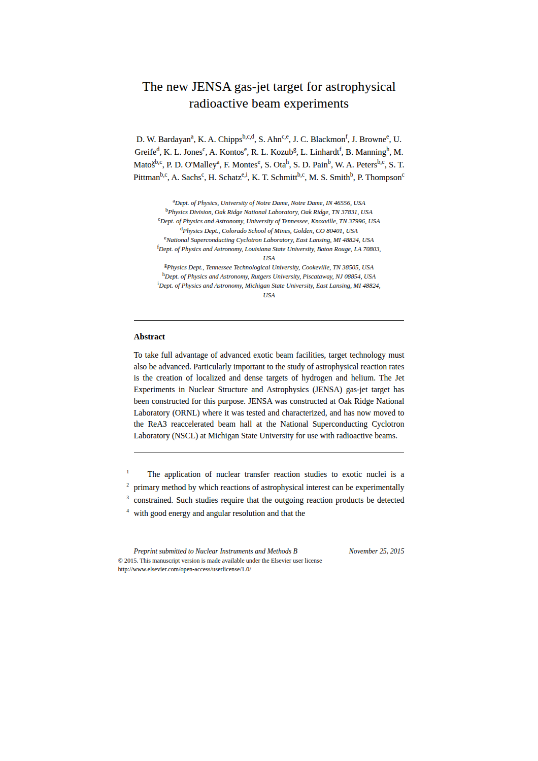The new JENSA gas-jet target for astrophysical
radioactive beam experiments
D. W. Bardayana, K. A. Chippsb,c,d, S. Ahnc,e, J. C. Blackmonf, J. Brownee, U. Greifed, K. L. Jonesc, A. Kontose, R. L. Kozubg, L. Linhardtf, B. Manningh, M. Matošb,c, P. D. O'Malleya, F. Montese, S. Otah, S. D. Painb, W. A. Petersb,c, S. T. Pittmanb,c, A. Sachsc, H. Schatze,i, K. T. Schmittb,c, M. S. Smithb, P. Thompsonc
aDept. of Physics, University of Notre Dame, Notre Dame, IN 46556, USA
bPhysics Division, Oak Ridge National Laboratory, Oak Ridge, TN 37831, USA
cDept. of Physics and Astronomy, University of Tennessee, Knoxville, TN 37996, USA
dPhysics Dept., Colorado School of Mines, Golden, CO 80401, USA
eNational Superconducting Cyclotron Laboratory, East Lansing, MI 48824, USA
fDept. of Physics and Astronomy, Louisiana State University, Baton Rouge, LA 70803,
USA
gPhysics Dept., Tennessee Technological University, Cookeville, TN 38505, USA
hDept. of Physics and Astronomy, Rutgers University, Piscataway, NJ 08854, USA
iDept. of Physics and Astronomy, Michigan State University, East Lansing, MI 48824,
USA
Abstract
To take full advantage of advanced exotic beam facilities, target technology must also be advanced. Particularly important to the study of astrophysical reaction rates is the creation of localized and dense targets of hydrogen and helium. The Jet Experiments in Nuclear Structure and Astrophysics (JENSA) gas-jet target has been constructed for this purpose. JENSA was constructed at Oak Ridge National Laboratory (ORNL) where it was tested and characterized, and has now moved to the ReA3 reaccelerated beam hall at the National Superconducting Cyclotron Laboratory (NSCL) at Michigan State University for use with radioactive beams.
1 2 3 4
The application of nuclear transfer reaction studies to exotic nuclei is a primary method by which reactions of astrophysical interest can be experimentally constrained. Such studies require that the outgoing reaction products be detected with good energy and angular resolution and that the
Preprint submitted to Nuclear Instruments and Methods B November 25, 2015
© 2015. This manuscript version is made available under the Elsevier user license
http://www.elsevier.com/open-access/userlicense/1.0/